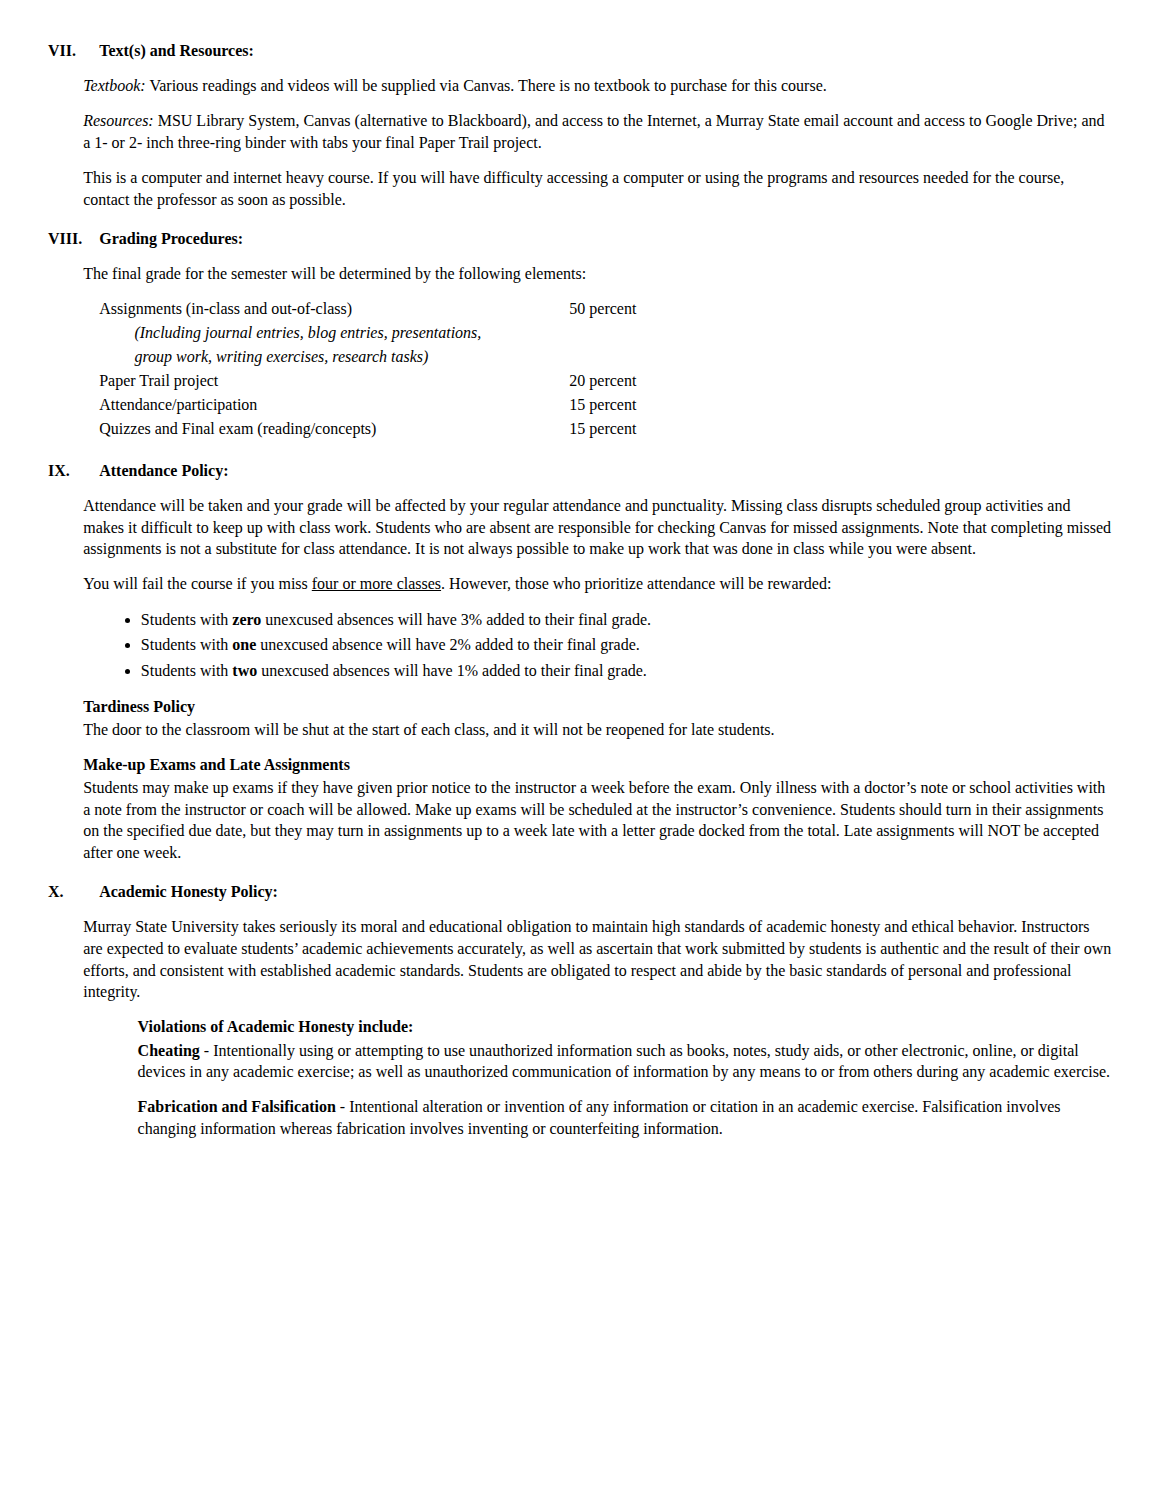VII. Text(s) and Resources:
Textbook: Various readings and videos will be supplied via Canvas. There is no textbook to purchase for this course.
Resources: MSU Library System, Canvas (alternative to Blackboard), and access to the Internet, a Murray State email account and access to Google Drive; and a 1- or 2- inch three-ring binder with tabs your final Paper Trail project.
This is a computer and internet heavy course. If you will have difficulty accessing a computer or using the programs and resources needed for the course, contact the professor as soon as possible.
VIII. Grading Procedures:
The final grade for the semester will be determined by the following elements:
| Assignments (in-class and out-of-class) | 50 percent |
| ( Including journal entries, blog entries, presentations, | |
| group work, writing exercises, research tasks ) | |
| Paper Trail project | 20 percent |
| Attendance/participation | 15 percent |
| Quizzes and Final exam (reading/concepts) | 15 percent |
IX. Attendance Policy:
Attendance will be taken and your grade will be affected by your regular attendance and punctuality. Missing class disrupts scheduled group activities and makes it difficult to keep up with class work. Students who are absent are responsible for checking Canvas for missed assignments. Note that completing missed assignments is not a substitute for class attendance. It is not always possible to make up work that was done in class while you were absent.
You will fail the course if you miss four or more classes. However, those who prioritize attendance will be rewarded:
Students with zero unexcused absences will have 3% added to their final grade.
Students with one unexcused absence will have 2% added to their final grade.
Students with two unexcused absences will have 1% added to their final grade.
Tardiness Policy
The door to the classroom will be shut at the start of each class, and it will not be reopened for late students.
Make-up Exams and Late Assignments
Students may make up exams if they have given prior notice to the instructor a week before the exam. Only illness with a doctor’s note or school activities with a note from the instructor or coach will be allowed. Make up exams will be scheduled at the instructor’s convenience. Students should turn in their assignments on the specified due date, but they may turn in assignments up to a week late with a letter grade docked from the total. Late assignments will NOT be accepted after one week.
X. Academic Honesty Policy:
Murray State University takes seriously its moral and educational obligation to maintain high standards of academic honesty and ethical behavior. Instructors are expected to evaluate students’ academic achievements accurately, as well as ascertain that work submitted by students is authentic and the result of their own efforts, and consistent with established academic standards. Students are obligated to respect and abide by the basic standards of personal and professional integrity.
Violations of Academic Honesty include:
Cheating - Intentionally using or attempting to use unauthorized information such as books, notes, study aids, or other electronic, online, or digital devices in any academic exercise; as well as unauthorized communication of information by any means to or from others during any academic exercise.
Fabrication and Falsification - Intentional alteration or invention of any information or citation in an academic exercise. Falsification involves changing information whereas fabrication involves inventing or counterfeiting information.